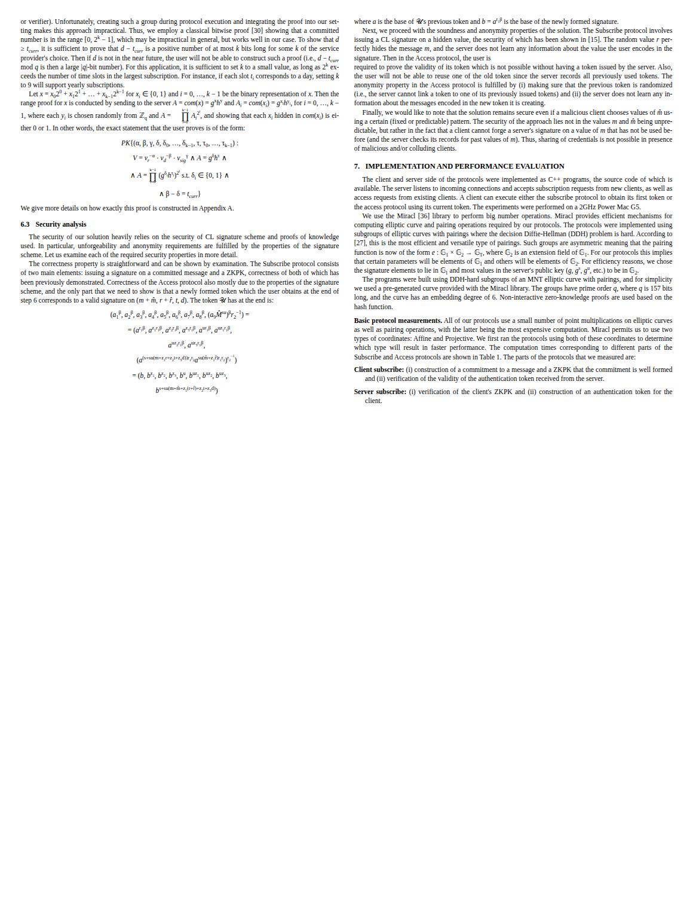or verifier). Unfortunately, creating such a group during protocol execution and integrating the proof into our setting makes this approach impractical. Thus, we employ a classical bitwise proof [30] showing that a committed number is in the range [0, 2k − 1], which may be impractical in general, but works well in our case. To show that d ≥ tcurr, it is sufficient to prove that d − tcurr is a positive number of at most k bits long for some k of the service provider's choice. Then if d is not in the near future, the user will not be able to construct such a proof (i.e., d − tcurr mod q is then a large |q|-bit number). For this application, it is sufficient to set k to a small value, as long as 2k exceeds the number of time slots in the largest subscription. For instance, if each slot ti corresponds to a day, setting k to 9 will support yearly subscriptions.
Let x = x020 + x121 + … + xk−12k−1 for xi ∈ {0, 1} and i = 0, …, k − 1 be the binary representation of x. Then the range proof for x is conducted by sending to the server A = com(x) = gxhy and Ai = com(xi) = gxihyi, for i = 0, …, k − 1, where each yi is chosen randomly from ℤq and A = k−1∏i=0 Ai2i, and showing that each xi hidden in com(xi) is either 0 or 1. In other words, the exact statement that the user proves is of the form:
PK{(α, β, γ, δ, δ0, …, δk−1, τ, τ0, …, τk−1) :
V = vr−α · vd−β · vsigγ ∧ A = gδhτ ∧
∧ A = k−1∏i=0 (gδihτi)2i s.t. δi ∈ {0, 1} ∧
∧ β − δ = tcurr}
We give more details on how exactly this proof is constructed in Appendix A.
6.3 Security analysis
The security of our solution heavily relies on the security of CL signature scheme and proofs of knowledge used. In particular, unforgeability and anonymity requirements are fulfilled by the properties of the signature scheme. Let us examine each of the required security properties in more detail.
The correctness property is straightforward and can be shown by examination. The Subscribe protocol consists of two main elements: issuing a signature on a committed message and a ZKPK, correctness of both of which has been previously demonstrated. Correctness of the Access protocol also mostly due to the properties of the signature scheme, and the only part that we need to show is that a newly formed token which the user obtains at the end of step 6 corresponds to a valid signature on (m + m̂, r + r̂, t, d). The token 𝒰 has at the end is:
(a1β, a2β, a3β, a4β, a5β, a6β, a7β, a8β, (a9M̂su)βr2−1) =
= (ar1β, az1r1β, az2r1β, az3r1β, aur1β, auz1r1β,
auz2r1β, auz3r1β,
(a(s+su(m+z1r+z2t+z3d))r1r2asu(m̂+z1r̂)r1r2)r2−1)
= (b, bz1, bz2, bz3, bu, buz1, buz2, buz3,
bs+su(m+m̂+z1(r+r̂)+z2t+z3d))
where a is the base of 𝒰's previous token and b = ar1β is the base of the newly formed signature.
Next, we proceed with the soundness and anonymity properties of the solution. The Subscribe protocol involves issuing a CL signature on a hidden value, the security of which has been shown in [15]. The random value r perfectly hides the message m, and the server does not learn any information about the value the user encodes in the signature. Then in the Access protocol, the user is
required to prove the validity of its token which is not possible without having a token issued by the server. Also, the user will not be able to reuse one of the old token since the server records all previously used tokens. The anonymity property in the Access protocol is fulfilled by (i) making sure that the previous token is randomized (i.e., the server cannot link a token to one of its previously issued tokens) and (ii) the server does not learn any information about the messages encoded in the new token it is creating.
Finally, we would like to note that the solution remains secure even if a malicious client chooses values of m̂ using a certain (fixed or predictable) pattern. The security of the approach lies not in the values m and m̂ being unpredictable, but rather in the fact that a client cannot forge a server's signature on a value of m that has not be used before (and the server checks its records for past values of m). Thus, sharing of credentials is not possible in presence of malicious and/or colluding clients.
7. IMPLEMENTATION AND PERFORMANCE EVALUATION
The client and server side of the protocols were implemented as C++ programs, the source code of which is available. The server listens to incoming connections and accepts subscription requests from new clients, as well as access requests from existing clients. A client can execute either the subscribe protocol to obtain its first token or the access protocol using its current token. The experiments were performed on a 2GHz Power Mac G5.
We use the Miracl [36] library to perform big number operations. Miracl provides efficient mechanisms for computing elliptic curve and pairing operations required by our protocols. The protocols were implemented using subgroups of elliptic curves with pairings where the decision Diffie-Hellman (DDH) problem is hard. According to [27], this is the most efficient and versatile type of pairings. Such groups are asymmetric meaning that the pairing function is now of the form e : 𝔾1 × 𝔾2 → 𝔾T, where 𝔾2 is an extension field of 𝔾1. For our protocols this implies that certain parameters will be elements of 𝔾1 and others will be elements of 𝔾2. For efficiency reasons, we chose the signature elements to lie in 𝔾1 and most values in the server's public key (g, gs, gu, etc.) to be in 𝔾2.
The programs were built using DDH-hard subgroups of an MNT elliptic curve with pairings, and for simplicity we used a pre-generated curve provided with the Miracl library. The groups have prime order q, where q is 157 bits long, and the curve has an embedding degree of 6. Non-interactive zero-knowledge proofs are used based on the hash function.
Basic protocol measurements. All of our protocols use a small number of point multiplications on elliptic curves as well as pairing operations, with the latter being the most expensive computation. Miracl permits us to use two types of coordinates: Affine and Projective. We first ran the protocols using both of these coordinates to determine which type will result in faster performance. The computation times corresponding to different parts of the Subscribe and Access protocols are shown in Table 1. The parts of the protocols that we measured are:
Client subscribe: (i) construction of a commitment to a message and a ZKPK that the commitment is well formed and (ii) verification of the validity of the authentication token received from the server.
Server subscribe: (i) verification of the client's ZKPK and (ii) construction of an authentication token for the client.